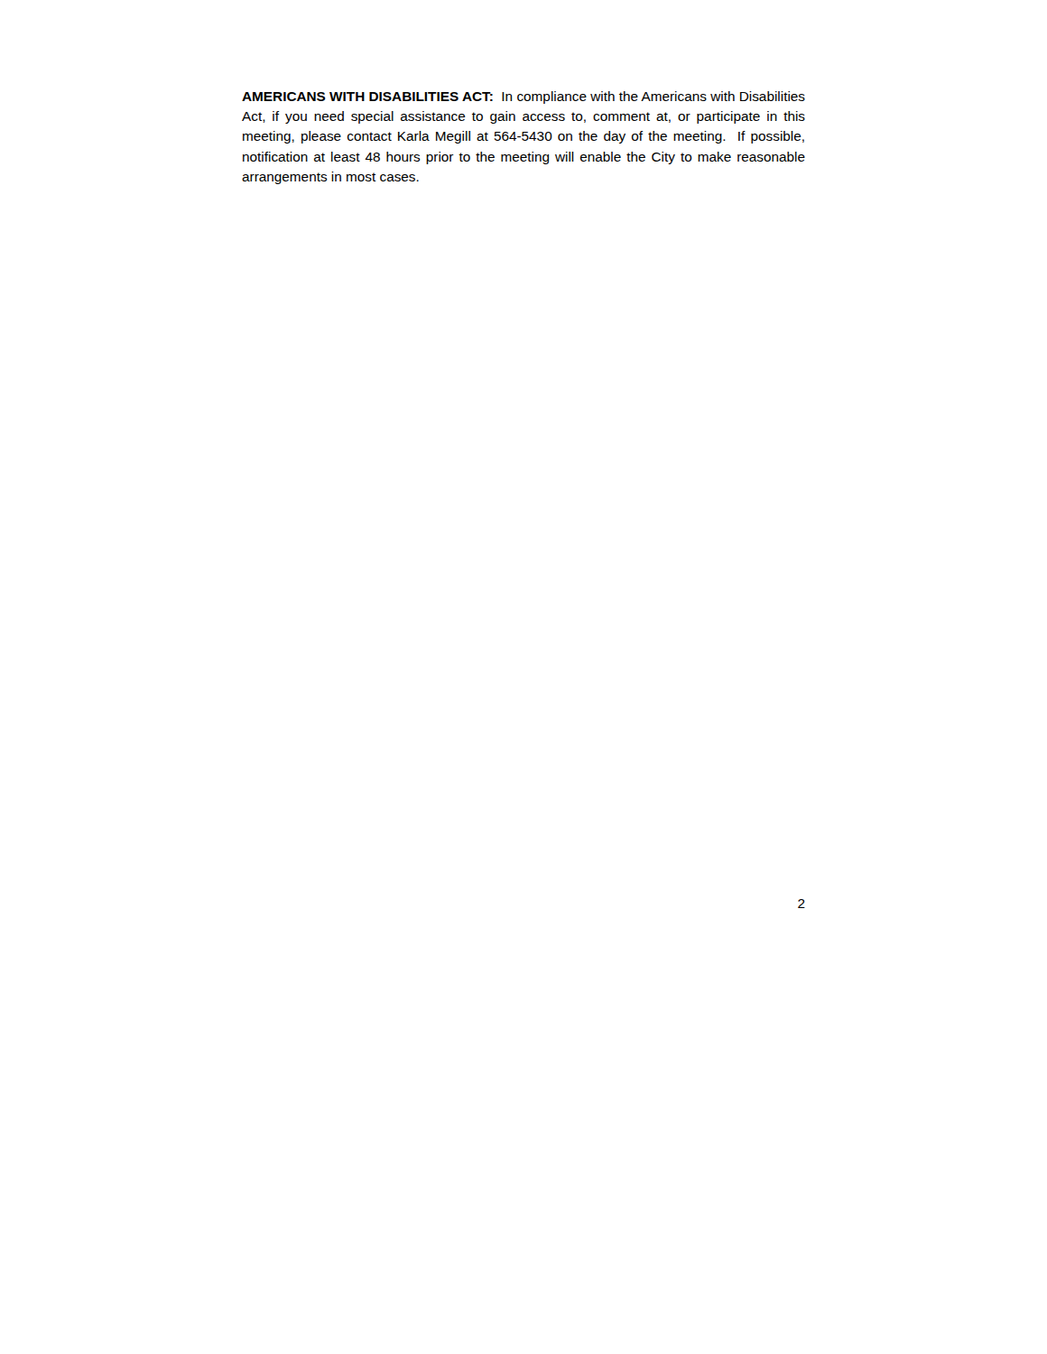AMERICANS WITH DISABILITIES ACT: In compliance with the Americans with Disabilities Act, if you need special assistance to gain access to, comment at, or participate in this meeting, please contact Karla Megill at 564-5430 on the day of the meeting. If possible, notification at least 48 hours prior to the meeting will enable the City to make reasonable arrangements in most cases.
2